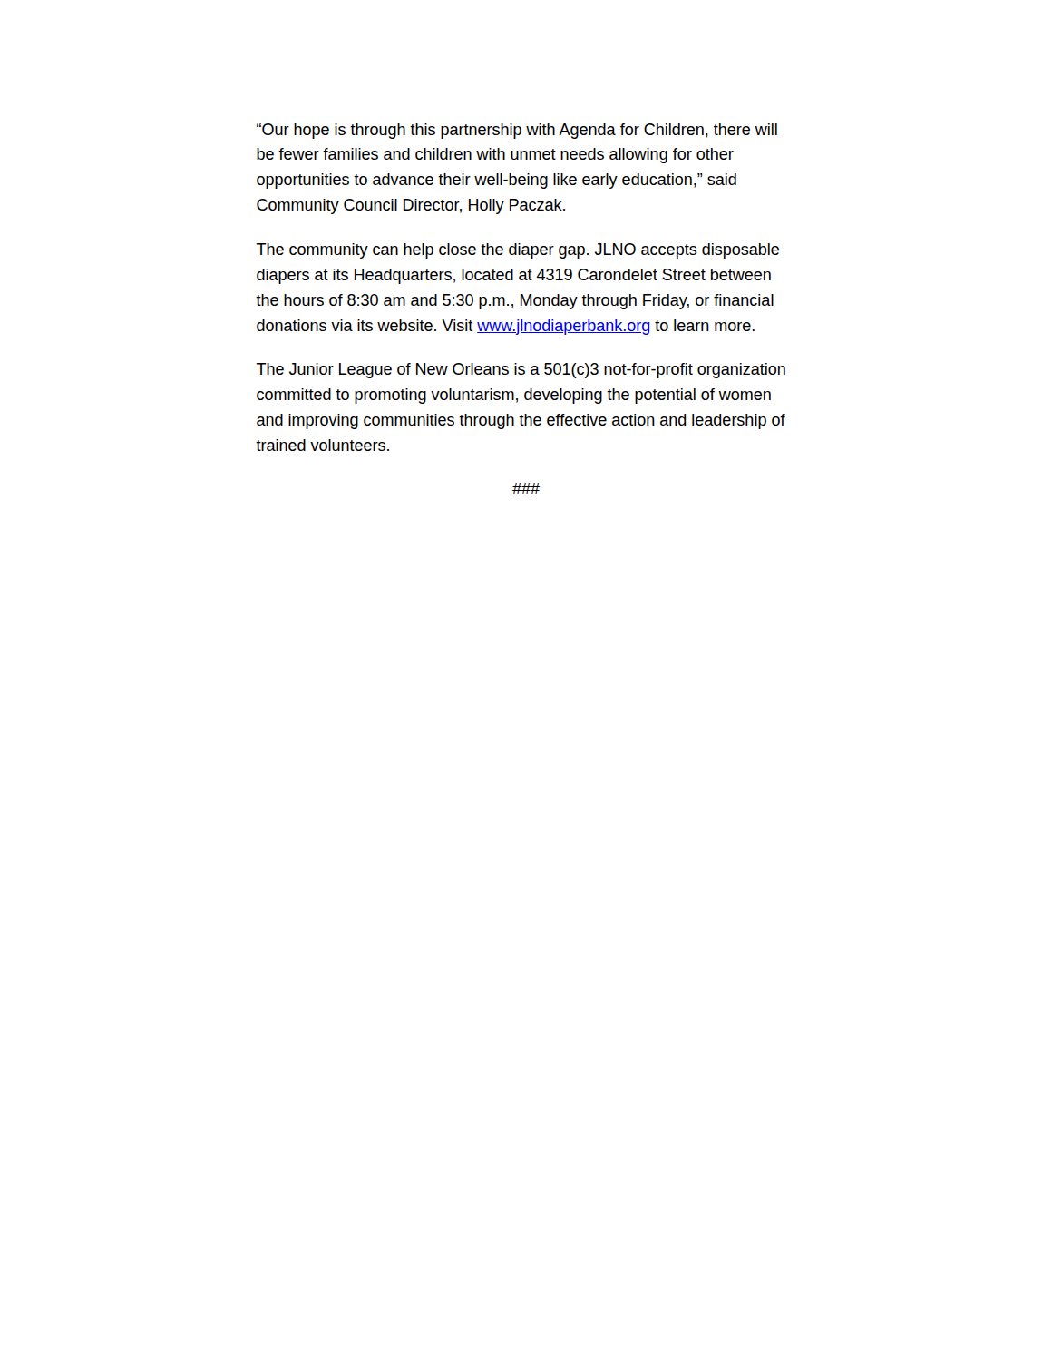“Our hope is through this partnership with Agenda for Children, there will be fewer families and children with unmet needs allowing for other opportunities to advance their well-being like early education,” said Community Council Director, Holly Paczak.
The community can help close the diaper gap. JLNO accepts disposable diapers at its Headquarters, located at 4319 Carondelet Street between the hours of 8:30 am and 5:30 p.m., Monday through Friday, or financial donations via its website. Visit www.jlnodiaperbank.org to learn more.
The Junior League of New Orleans is a 501(c)3 not-for-profit organization committed to promoting voluntarism, developing the potential of women and improving communities through the effective action and leadership of trained volunteers.
###